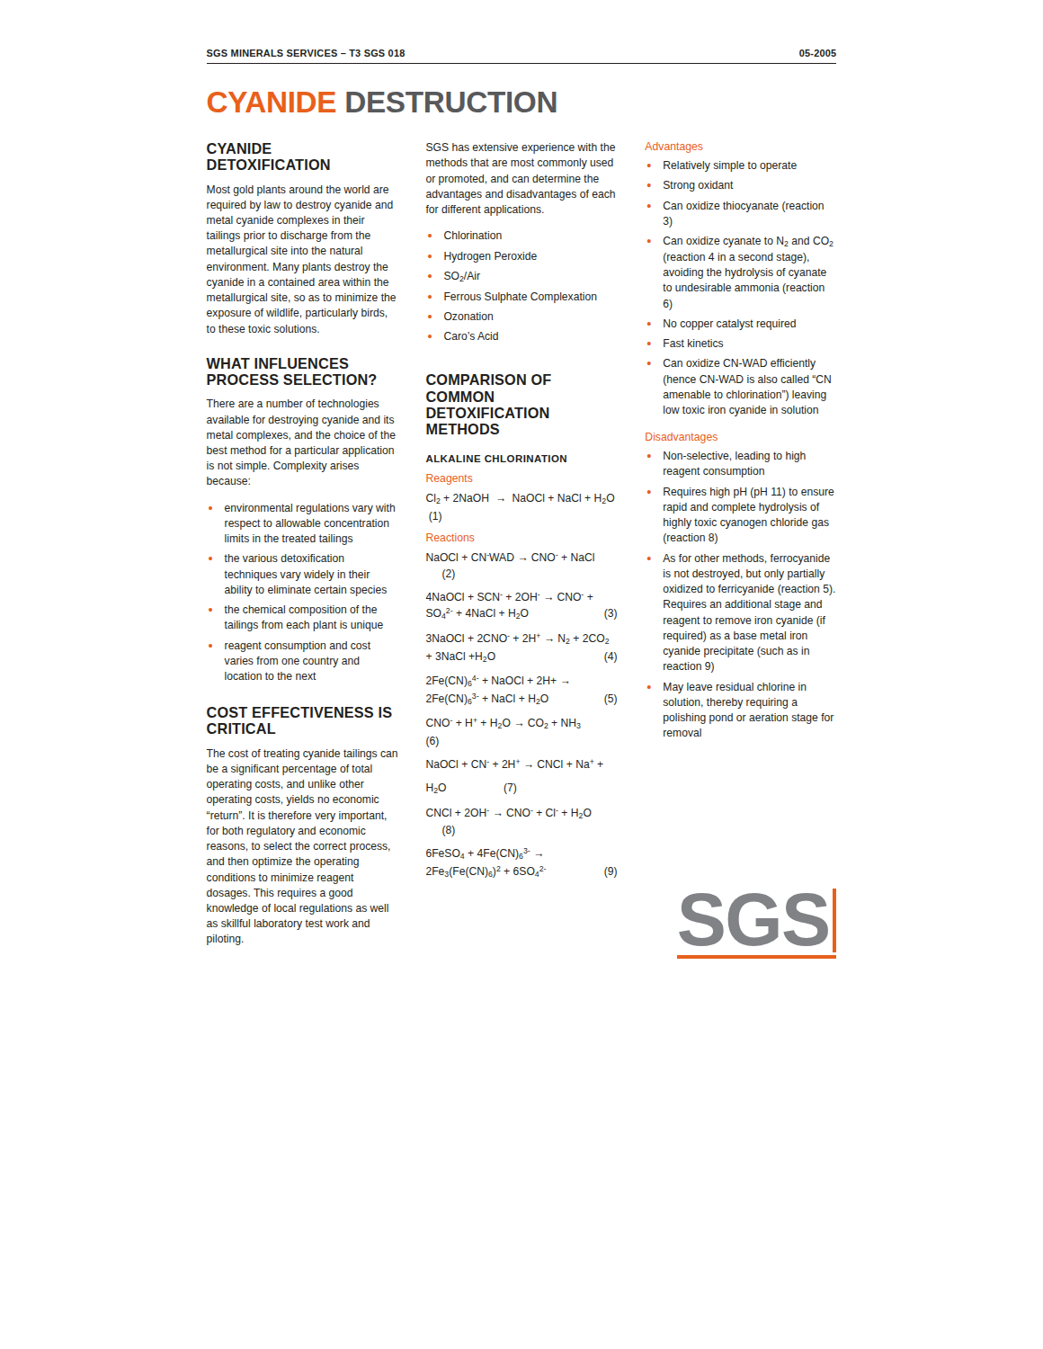SGS Minerals Services – T3 SGS 018
05-2005
CYANIDE DESTRUCTION
Cyanide Detoxification
Most gold plants around the world are required by law to destroy cyanide and metal cyanide complexes in their tailings prior to discharge from the metallurgical site into the natural environment. Many plants destroy the cyanide in a contained area within the metallurgical site, so as to minimize the exposure of wildlife, particularly birds, to these toxic solutions.
What Influences
Process Selection?
There are a number of technologies available for destroying cyanide and its metal complexes, and the choice of the best method for a particular application is not simple. Complexity arises because:
environmental regulations vary with respect to allowable concentration limits in the treated tailings
the various detoxification techniques vary widely in their ability to eliminate certain species
the chemical composition of the tailings from each plant is unique
reagent consumption and cost varies from one country and location to the next
Cost Effectiveness is
Critical
The cost of treating cyanide tailings can be a significant percentage of total operating costs, and unlike other operating costs, yields no economic “return”. It is therefore very important, for both regulatory and economic reasons, to select the correct process, and then optimize the operating conditions to minimize reagent dosages. This requires a good knowledge of local regulations as well as skillful laboratory test work and piloting.
SGS has extensive experience with the methods that are most commonly used or promoted, and can determine the advantages and disadvantages of each for different applications.
Chlorination
Hydrogen Peroxide
SO2/Air
Ferrous Sulphate Complexation
Ozonation
Caro’s Acid
Comparison of
Common Detoxification
Methods
Alkaline Chlorination
Reagents
Cl2 + 2NaOH → NaOCl + NaCl + H2O (1)
Reactions
NaOCl + CN-WAD → CNO- + NaCl (2)
4NaOCl + SCN- + 2OH- → CNO- + SO42- + 4NaCl + H2O (3)
3NaOCl + 2CNO- + 2H+ → N2 + 2CO2 + 3NaCl +H2O (4)
2Fe(CN)64- + NaOCl + 2H+ → 2Fe(CN)63- + NaCl + H2O (5)
CNO- + H+ + H2O → CO2 + NH3
(6)
NaOCl + CN- + 2H+ → CNCl + Na+ +
H2O (7)
CNCl + 2OH- → CNO- + Cl- + H2O (8)
6FeSO4 + 4Fe(CN)63- → 2Fe3(Fe(CN)6)2 + 6SO42- (9)
Advantages
Relatively simple to operate
Strong oxidant
Can oxidize thiocyanate (reaction 3)
Can oxidize cyanate to N2 and CO2 (reaction 4 in a second stage), avoiding the hydrolysis of cyanate to undesirable ammonia (reaction 6)
No copper catalyst required
Fast kinetics
Can oxidize CN-WAD efficiently (hence CN-WAD is also called “CN amenable to chlorination”) leaving low toxic iron cyanide in solution
Disadvantages
Non-selective, leading to high reagent consumption
Requires high pH (pH 11) to ensure rapid and complete hydrolysis of highly toxic cyanogen chloride gas (reaction 8)
As for other methods, ferrocyanide is not destroyed, but only partially oxidized to ferricyanide (reaction 5). Requires an additional stage and reagent to remove iron cyanide (if required) as a base metal iron cyanide precipitate (such as in reaction 9)
May leave residual chlorine in solution, thereby requiring a polishing pond or aeration stage for removal
SGS